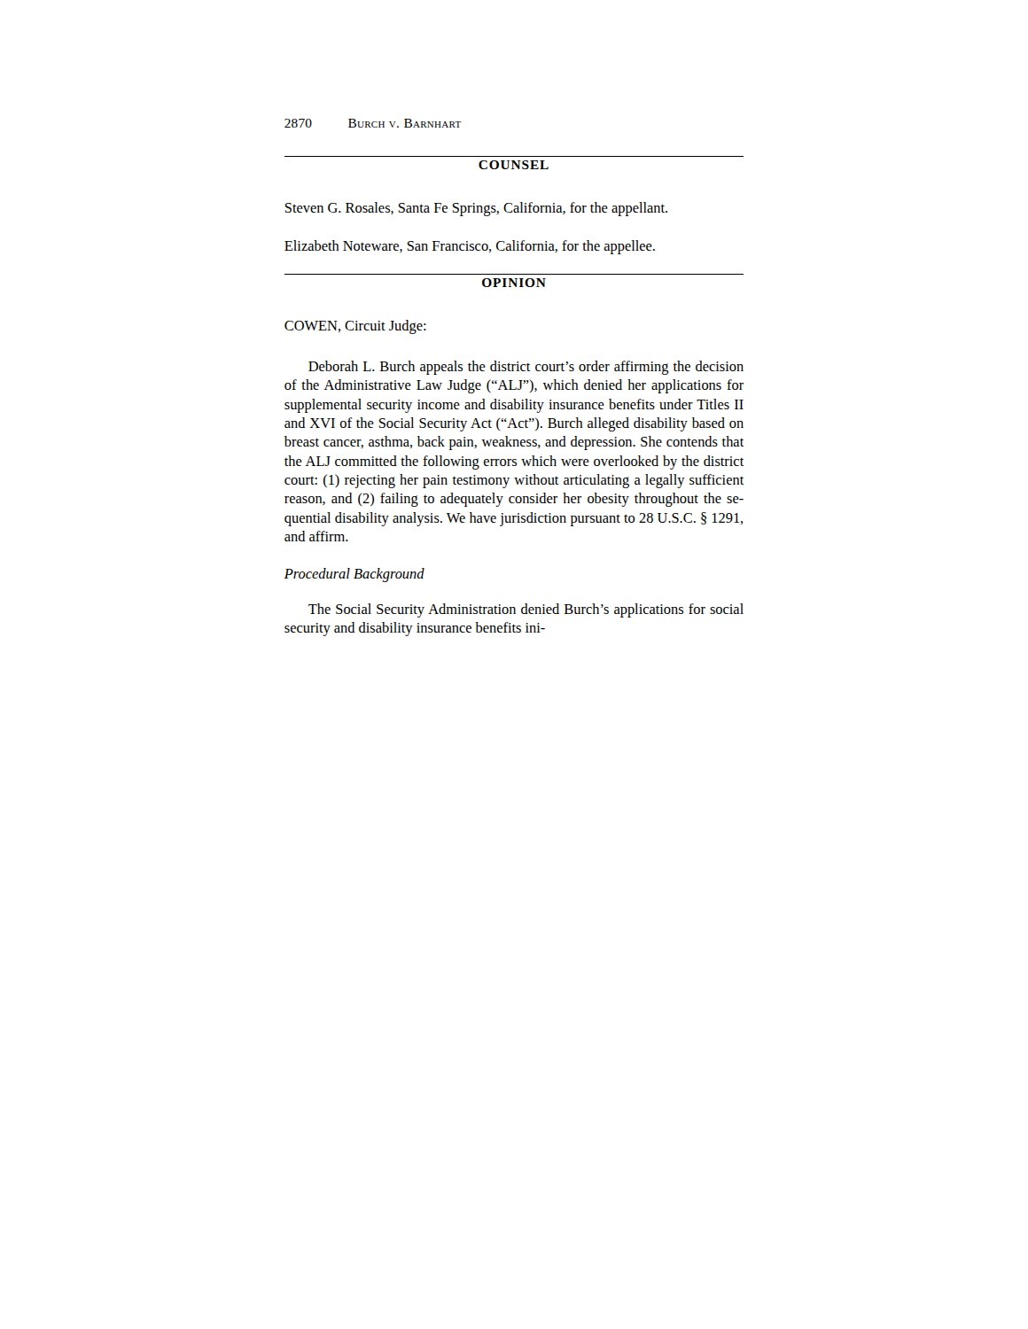2870 Burch v. Barnhart
COUNSEL
Steven G. Rosales, Santa Fe Springs, California, for the appellant.
Elizabeth Noteware, San Francisco, California, for the appellee.
OPINION
COWEN, Circuit Judge:
Deborah L. Burch appeals the district court’s order affirming the decision of the Administrative Law Judge (“ALJ”), which denied her applications for supplemental security income and disability insurance benefits under Titles II and XVI of the Social Security Act (“Act”). Burch alleged disability based on breast cancer, asthma, back pain, weakness, and depression. She contends that the ALJ committed the following errors which were overlooked by the district court: (1) rejecting her pain testimony without articulating a legally sufficient reason, and (2) failing to adequately consider her obesity throughout the sequential disability analysis. We have jurisdiction pursuant to 28 U.S.C. § 1291, and affirm.
Procedural Background
The Social Security Administration denied Burch’s applications for social security and disability insurance benefits ini-